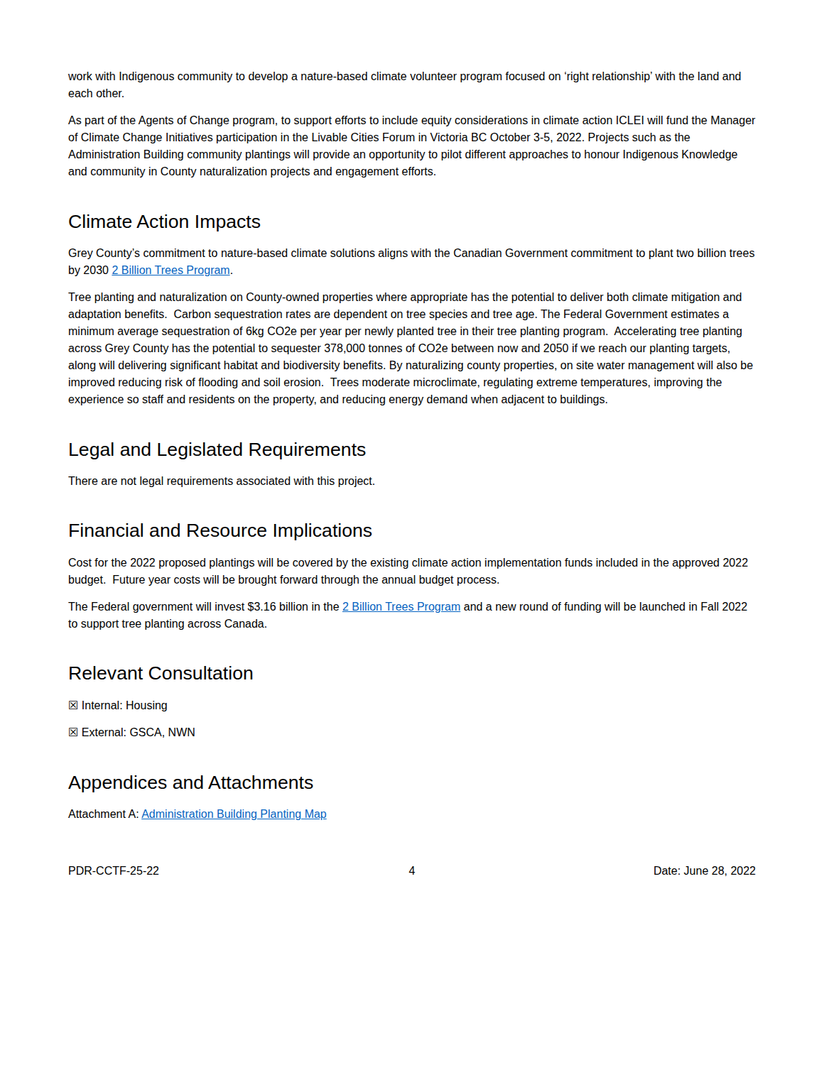work with Indigenous community to develop a nature-based climate volunteer program focused on ‘right relationship’ with the land and each other.
As part of the Agents of Change program, to support efforts to include equity considerations in climate action ICLEI will fund the Manager of Climate Change Initiatives participation in the Livable Cities Forum in Victoria BC October 3-5, 2022. Projects such as the Administration Building community plantings will provide an opportunity to pilot different approaches to honour Indigenous Knowledge and community in County naturalization projects and engagement efforts.
Climate Action Impacts
Grey County’s commitment to nature-based climate solutions aligns with the Canadian Government commitment to plant two billion trees by 2030 2 Billion Trees Program.
Tree planting and naturalization on County-owned properties where appropriate has the potential to deliver both climate mitigation and adaptation benefits. Carbon sequestration rates are dependent on tree species and tree age. The Federal Government estimates a minimum average sequestration of 6kg CO2e per year per newly planted tree in their tree planting program. Accelerating tree planting across Grey County has the potential to sequester 378,000 tonnes of CO2e between now and 2050 if we reach our planting targets, along will delivering significant habitat and biodiversity benefits. By naturalizing county properties, on site water management will also be improved reducing risk of flooding and soil erosion. Trees moderate microclimate, regulating extreme temperatures, improving the experience so staff and residents on the property, and reducing energy demand when adjacent to buildings.
Legal and Legislated Requirements
There are not legal requirements associated with this project.
Financial and Resource Implications
Cost for the 2022 proposed plantings will be covered by the existing climate action implementation funds included in the approved 2022 budget. Future year costs will be brought forward through the annual budget process.
The Federal government will invest $3.16 billion in the 2 Billion Trees Program and a new round of funding will be launched in Fall 2022 to support tree planting across Canada.
Relevant Consultation
☒ Internal: Housing
☒ External: GSCA, NWN
Appendices and Attachments
Attachment A: Administration Building Planting Map
PDR-CCTF-25-22 4 Date: June 28, 2022